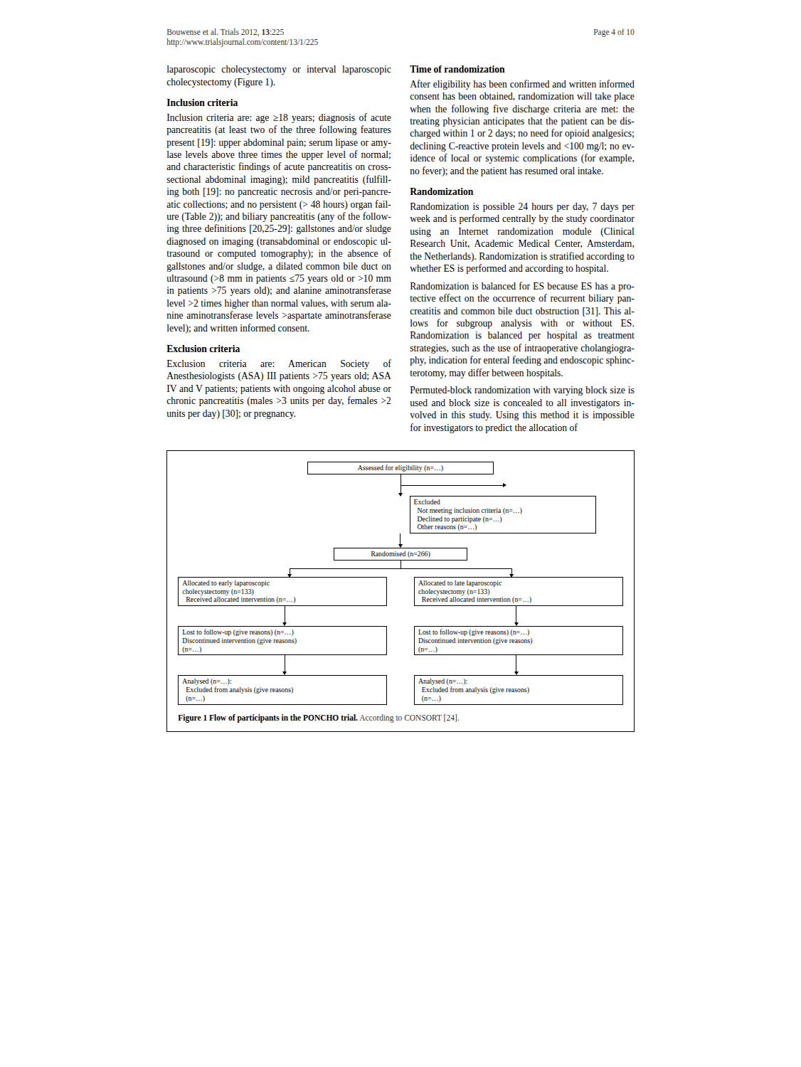Bouwense et al. Trials 2012, 13:225
http://www.trialsjournal.com/content/13/1/225
Page 4 of 10
laparoscopic cholecystectomy or interval laparoscopic cholecystectomy (Figure 1).
Inclusion criteria
Inclusion criteria are: age ≥18 years; diagnosis of acute pancreatitis (at least two of the three following features present [19]: upper abdominal pain; serum lipase or amylase levels above three times the upper level of normal; and characteristic findings of acute pancreatitis on cross-sectional abdominal imaging); mild pancreatitis (fulfilling both [19]: no pancreatic necrosis and/or peri-pancreatic collections; and no persistent (> 48 hours) organ failure (Table 2)); and biliary pancreatitis (any of the following three definitions [20,25-29]: gallstones and/or sludge diagnosed on imaging (transabdominal or endoscopic ultrasound or computed tomography); in the absence of gallstones and/or sludge, a dilated common bile duct on ultrasound (>8 mm in patients ≤75 years old or >10 mm in patients >75 years old); and alanine aminotransferase level >2 times higher than normal values, with serum alanine aminotransferase levels >aspartate aminotransferase level); and written informed consent.
Exclusion criteria
Exclusion criteria are: American Society of Anesthesiologists (ASA) III patients >75 years old; ASA IV and V patients; patients with ongoing alcohol abuse or chronic pancreatitis (males >3 units per day, females >2 units per day) [30]; or pregnancy.
Time of randomization
After eligibility has been confirmed and written informed consent has been obtained, randomization will take place when the following five discharge criteria are met: the treating physician anticipates that the patient can be discharged within 1 or 2 days; no need for opioid analgesics; declining C-reactive protein levels and <100 mg/l; no evidence of local or systemic complications (for example, no fever); and the patient has resumed oral intake.
Randomization
Randomization is possible 24 hours per day, 7 days per week and is performed centrally by the study coordinator using an Internet randomization module (Clinical Research Unit, Academic Medical Center, Amsterdam, the Netherlands). Randomization is stratified according to whether ES is performed and according to hospital.
Randomization is balanced for ES because ES has a protective effect on the occurrence of recurrent biliary pancreatitis and common bile duct obstruction [31]. This allows for subgroup analysis with or without ES. Randomization is balanced per hospital as treatment strategies, such as the use of intraoperative cholangiography, indication for enteral feeding and endoscopic sphincterotomy, may differ between hospitals.
Permuted-block randomization with varying block size is used and block size is concealed to all investigators involved in this study. Using this method it is impossible for investigators to predict the allocation of
Assessed for eligibility (n=…)
Excluded
Not meeting inclusion criteria (n=…)
Declined to participate (n=…)
Other reasons (n=…)
Randomised (n=266)
Allocated to early laparoscopic
cholecystectomy (n=133)
Received allocated intervention (n=…)
Allocated to late laparoscopic
cholecystectomy (n=133)
Received allocated intervention (n=…)
Lost to follow-up (give reasons) (n=…)
Discontinued intervention (give reasons)
(n=…)
Lost to follow-up (give reasons) (n=…)
Discontinued intervention (give reasons)
(n=…)
Analysed (n=…):
Excluded from analysis (give reasons)
(n=…)
Analysed (n=…):
Excluded from analysis (give reasons)
(n=…)
Figure 1 Flow of participants in the PONCHO trial. According to CONSORT [24].